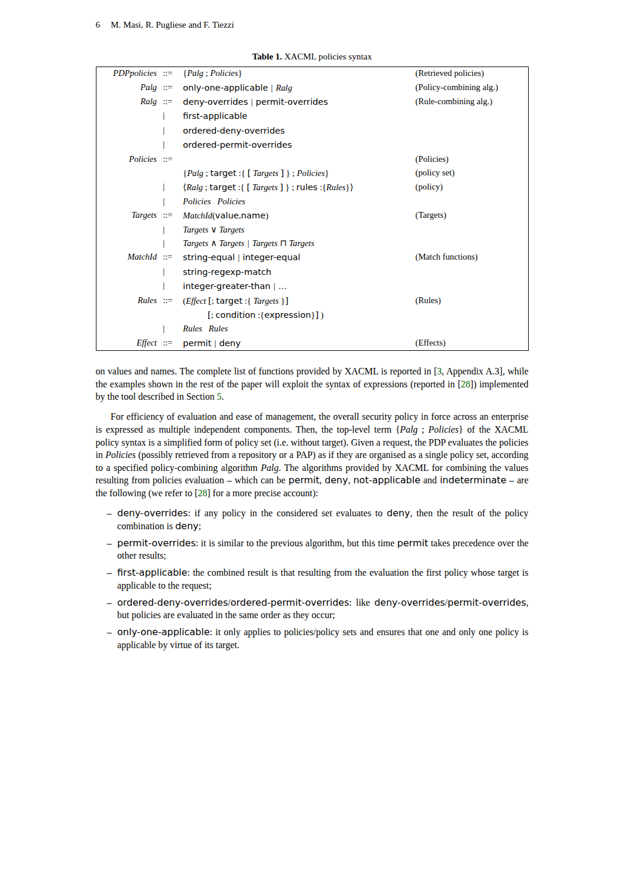6 M. Masi, R. Pugliese and F. Tiezzi
Table 1. XACML policies syntax
| PDPpolicies | ::= | { Palg ; Policies } | (Retrieved policies) |
| Palg | ::= | only-one-applicable / Ralg | (Policy-combining alg.) |
| Ralg | ::= | deny-overrides / permit-overrides | (Rule-combining alg.) |
| | / | first-applicable | |
| | / | ordered-deny-overrides | |
| | / | ordered-permit-overrides | |
| Policies | ::= | | (Policies) |
| | | { Palg ; target :{ [ Targets ] } ; Policies } | (policy set) |
| | / | ⟨ Ralg ; target :{ [ Targets ] } ; rules :{ Rules }⟩ | (policy) |
| | / | Policies Policies | |
| Targets | ::= | MatchId ( value , name ) | (Targets) |
| | / | Targets ∨ Targets | |
| | / | Targets ∧ Targets / Targets ⊓ Targets | |
| MatchId | ::= | string-equal / integer-equal | (Match functions) |
| | / | string-regexp-match | |
| | / | integer-greater-than / … | |
| Rules | ::= | ( Effect [ ; target :{ Targets } ] | (Rules) |
| | | [ ; condition :{ expression } ] ) | |
| | / | Rules Rules | |
| Effect | ::= | permit / deny | (Effects) |
on values and names. The complete list of functions provided by XACML is reported in [3, Appendix A.3], while the examples shown in the rest of the paper will exploit the syntax of expressions (reported in [28]) implemented by the tool described in Section 5.
For efficiency of evaluation and ease of management, the overall security policy in force across an enterprise is expressed as multiple independent components. Then, the top-level term {Palg ; Policies} of the XACML policy syntax is a simplified form of policy set (i.e. without target). Given a request, the PDP evaluates the policies in Policies (possibly retrieved from a repository or a PAP) as if they are organised as a single policy set, according to a specified policy-combining algorithm Palg. The algorithms provided by XACML for combining the values resulting from policies evaluation – which can be permit, deny, not-applicable and indeterminate – are the following (we refer to [28] for a more precise account):
deny-overrides: if any policy in the considered set evaluates to deny, then the result of the policy combination is deny;
permit-overrides: it is similar to the previous algorithm, but this time permit takes precedence over the other results;
first-applicable: the combined result is that resulting from the evaluation the first policy whose target is applicable to the request;
ordered-deny-overrides/ordered-permit-overrides: like deny-overrides/permit-overrides, but policies are evaluated in the same order as they occur;
only-one-applicable: it only applies to policies/policy sets and ensures that one and only one policy is applicable by virtue of its target.